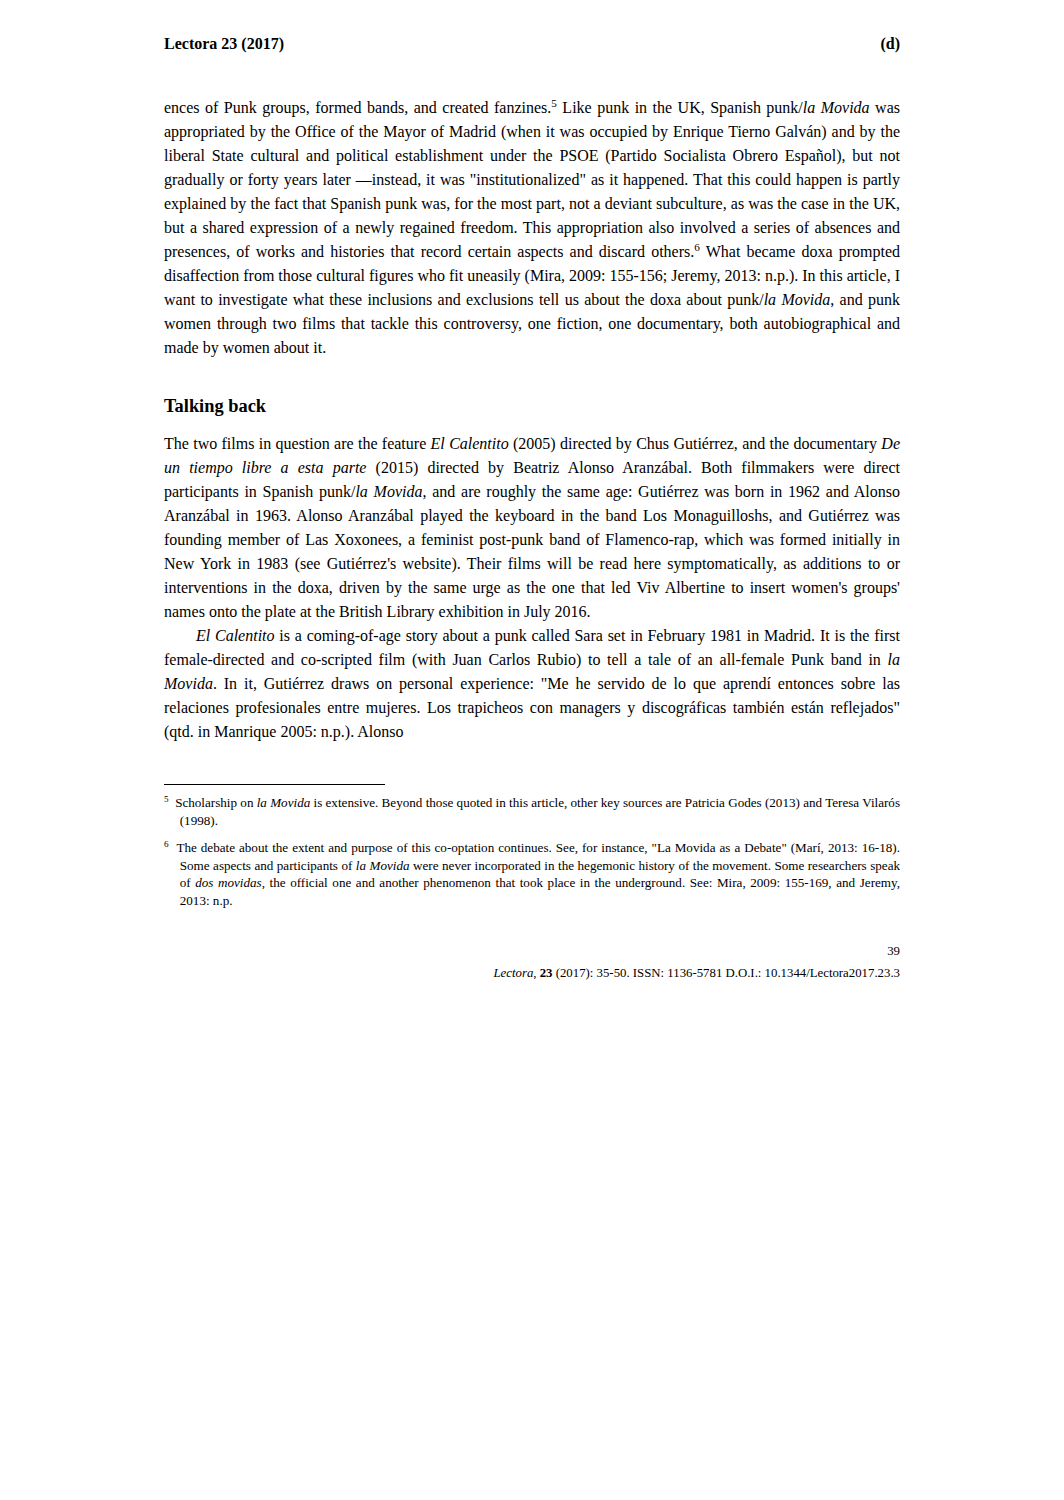Lectora 23 (2017) (d)
ences of Punk groups, formed bands, and created fanzines.5 Like punk in the UK, Spanish punk/la Movida was appropriated by the Office of the Mayor of Madrid (when it was occupied by Enrique Tierno Galván) and by the liberal State cultural and political establishment under the PSOE (Partido Socialista Obrero Español), but not gradually or forty years later —instead, it was "institutionalized" as it happened. That this could happen is partly explained by the fact that Spanish punk was, for the most part, not a deviant subculture, as was the case in the UK, but a shared expression of a newly regained freedom. This appropriation also involved a series of absences and presences, of works and histories that record certain aspects and discard others.6 What became doxa prompted disaffection from those cultural figures who fit uneasily (Mira, 2009: 155-156; Jeremy, 2013: n.p.). In this article, I want to investigate what these inclusions and exclusions tell us about the doxa about punk/la Movida, and punk women through two films that tackle this controversy, one fiction, one documentary, both autobiographical and made by women about it.
Talking back
The two films in question are the feature El Calentito (2005) directed by Chus Gutiérrez, and the documentary De un tiempo libre a esta parte (2015) directed by Beatriz Alonso Aranzábal. Both filmmakers were direct participants in Spanish punk/la Movida, and are roughly the same age: Gutiérrez was born in 1962 and Alonso Aranzábal in 1963. Alonso Aranzábal played the keyboard in the band Los Monaguilloshs, and Gutiérrez was founding member of Las Xoxonees, a feminist post-punk band of Flamenco-rap, which was formed initially in New York in 1983 (see Gutiérrez's website). Their films will be read here symptomatically, as additions to or interventions in the doxa, driven by the same urge as the one that led Viv Albertine to insert women's groups' names onto the plate at the British Library exhibition in July 2016.
El Calentito is a coming-of-age story about a punk called Sara set in February 1981 in Madrid. It is the first female-directed and co-scripted film (with Juan Carlos Rubio) to tell a tale of an all-female Punk band in la Movida. In it, Gutiérrez draws on personal experience: "Me he servido de lo que aprendí entonces sobre las relaciones profesionales entre mujeres. Los trapicheos con managers y discográficas también están reflejados" (qtd. in Manrique 2005: n.p.). Alonso
5 Scholarship on la Movida is extensive. Beyond those quoted in this article, other key sources are Patricia Godes (2013) and Teresa Vilarós (1998).
6 The debate about the extent and purpose of this co-optation continues. See, for instance, "La Movida as a Debate" (Marí, 2013: 16-18). Some aspects and participants of la Movida were never incorporated in the hegemonic history of the movement. Some researchers speak of dos movidas, the official one and another phenomenon that took place in the underground. See: Mira, 2009: 155-169, and Jeremy, 2013: n.p.
39 Lectora, 23 (2017): 35-50. ISSN: 1136-5781 D.O.I.: 10.1344/Lectora2017.23.3